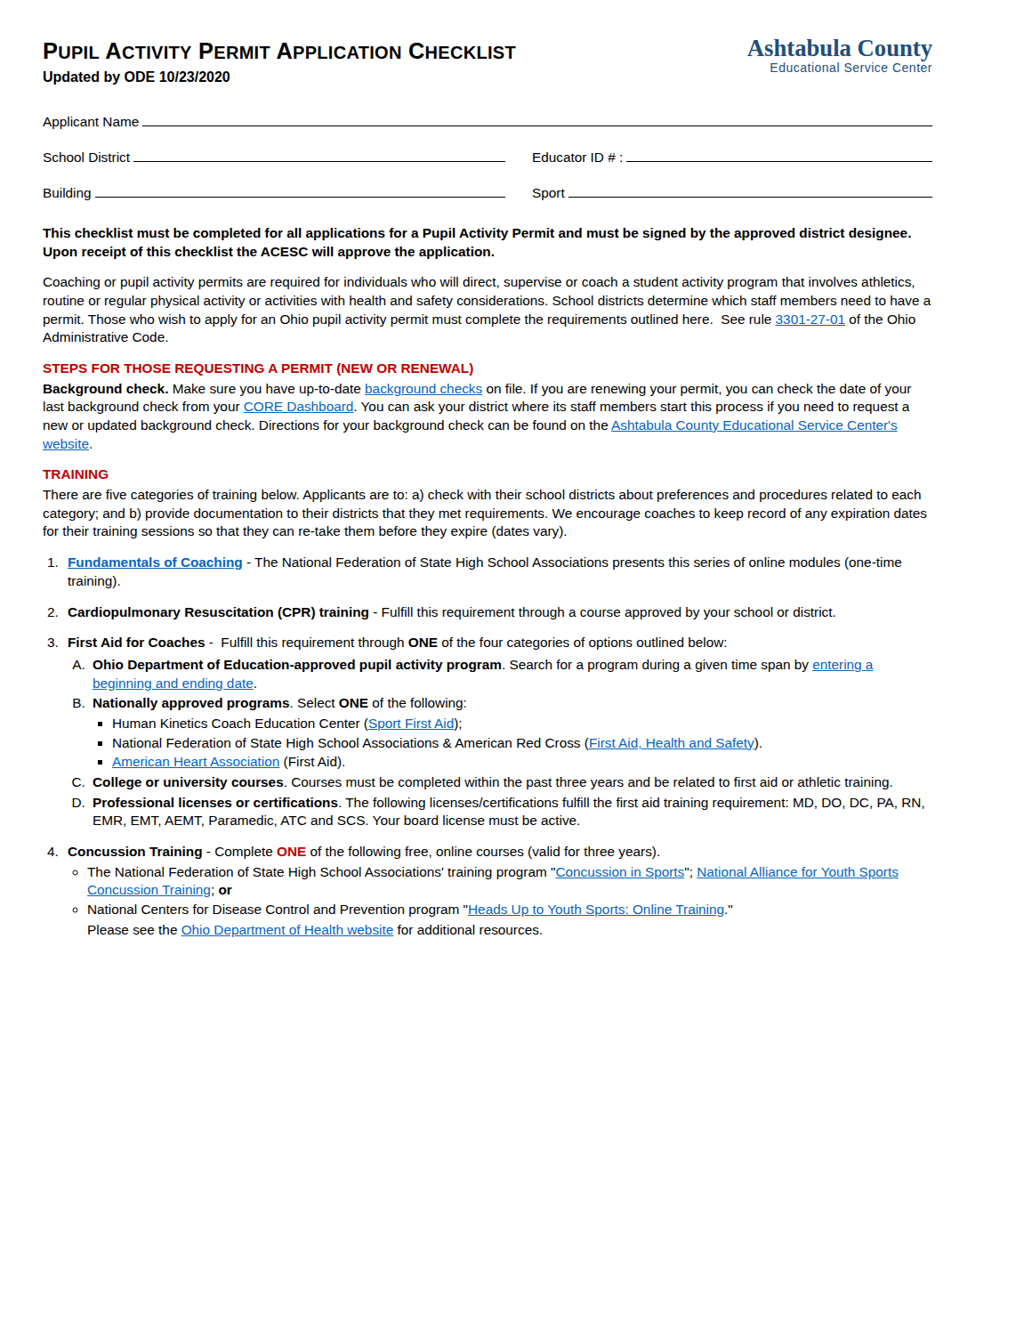PUPIL ACTIVITY PERMIT APPLICATION CHECKLIST
Updated by ODE 10/23/2020
Ashtabula County
Educational Service Center
Applicant Name
School District
Educator ID # :
Building
Sport
This checklist must be completed for all applications for a Pupil Activity Permit and must be signed by the approved district designee. Upon receipt of this checklist the ACESC will approve the application.
Coaching or pupil activity permits are required for individuals who will direct, supervise or coach a student activity program that involves athletics, routine or regular physical activity or activities with health and safety considerations. School districts determine which staff members need to have a permit. Those who wish to apply for an Ohio pupil activity permit must complete the requirements outlined here. See rule 3301-27-01 of the Ohio Administrative Code.
STEPS FOR THOSE REQUESTING A PERMIT (NEW OR RENEWAL)
Background check. Make sure you have up-to-date background checks on file. If you are renewing your permit, you can check the date of your last background check from your CORE Dashboard. You can ask your district where its staff members start this process if you need to request a new or updated background check. Directions for your background check can be found on the Ashtabula County Educational Service Center's website.
TRAINING
There are five categories of training below. Applicants are to: a) check with their school districts about preferences and procedures related to each category; and b) provide documentation to their districts that they met requirements. We encourage coaches to keep record of any expiration dates for their training sessions so that they can re-take them before they expire (dates vary).
Fundamentals of Coaching - The National Federation of State High School Associations presents this series of online modules (one-time training).
Cardiopulmonary Resuscitation (CPR) training - Fulfill this requirement through a course approved by your school or district.
First Aid for Coaches - Fulfill this requirement through ONE of the four categories of options outlined below:
Ohio Department of Education-approved pupil activity program. Search for a program during a given time span by entering a beginning and ending date.
Nationally approved programs. Select ONE of the following:
Human Kinetics Coach Education Center (Sport First Aid);
National Federation of State High School Associations & American Red Cross (First Aid, Health and Safety).
American Heart Association (First Aid).
College or university courses. Courses must be completed within the past three years and be related to first aid or athletic training.
Professional licenses or certifications. The following licenses/certifications fulfill the first aid training requirement: MD, DO, DC, PA, RN, EMR, EMT, AEMT, Paramedic, ATC and SCS. Your board license must be active.
Concussion Training - Complete ONE of the following free, online courses (valid for three years).
The National Federation of State High School Associations' training program "Concussion in Sports"; National Alliance for Youth Sports Concussion Training; or
National Centers for Disease Control and Prevention program "Heads Up to Youth Sports: Online Training."
Please see the Ohio Department of Health website for additional resources.